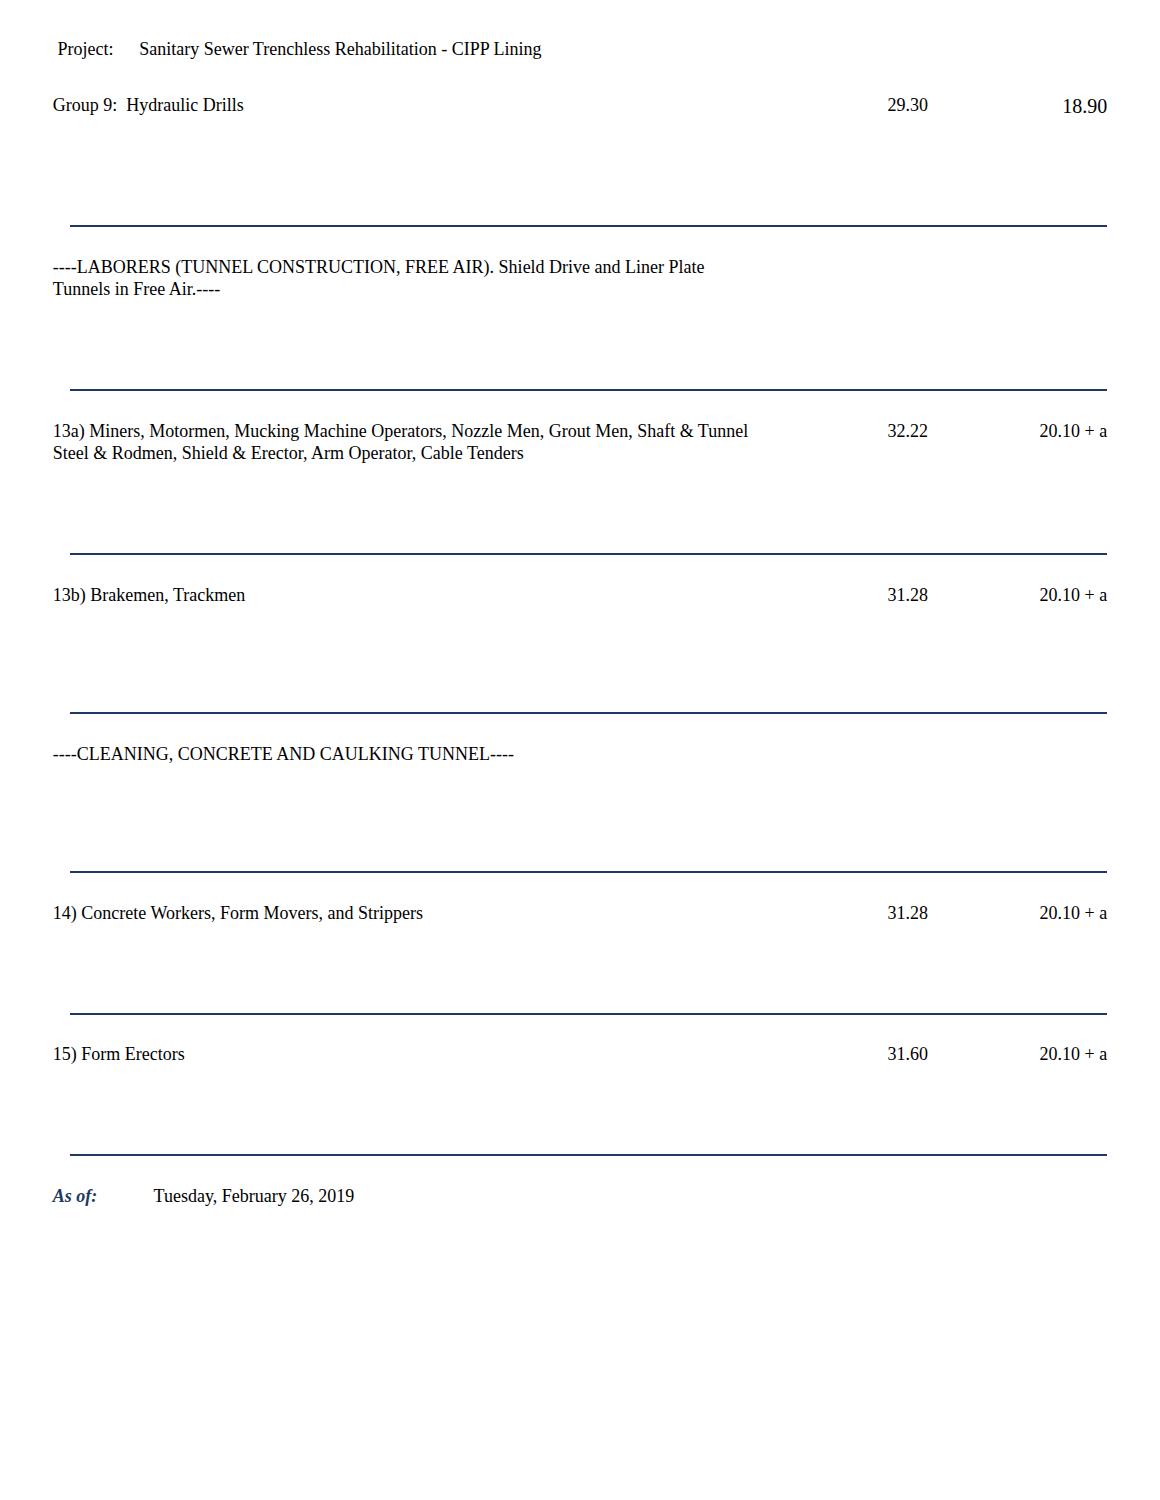Project: Sanitary Sewer Trenchless Rehabilitation - CIPP Lining
| Group 9: Hydraulic Drills | 29.30 | 18.90 |
| ----LABORERS (TUNNEL CONSTRUCTION, FREE AIR). Shield Drive and Liner Plate Tunnels in Free Air.---- | | |
| 13a) Miners, Motormen, Mucking Machine Operators, Nozzle Men, Grout Men, Shaft & Tunnel Steel & Rodmen, Shield & Erector, Arm Operator, Cable Tenders | 32.22 | 20.10 + a |
| 13b) Brakemen, Trackmen | 31.28 | 20.10 + a |
| ----CLEANING, CONCRETE AND CAULKING TUNNEL---- | | |
| 14) Concrete Workers, Form Movers, and Strippers | 31.28 | 20.10 + a |
| 15) Form Erectors | 31.60 | 20.10 + a |
As of: Tuesday, February 26, 2019